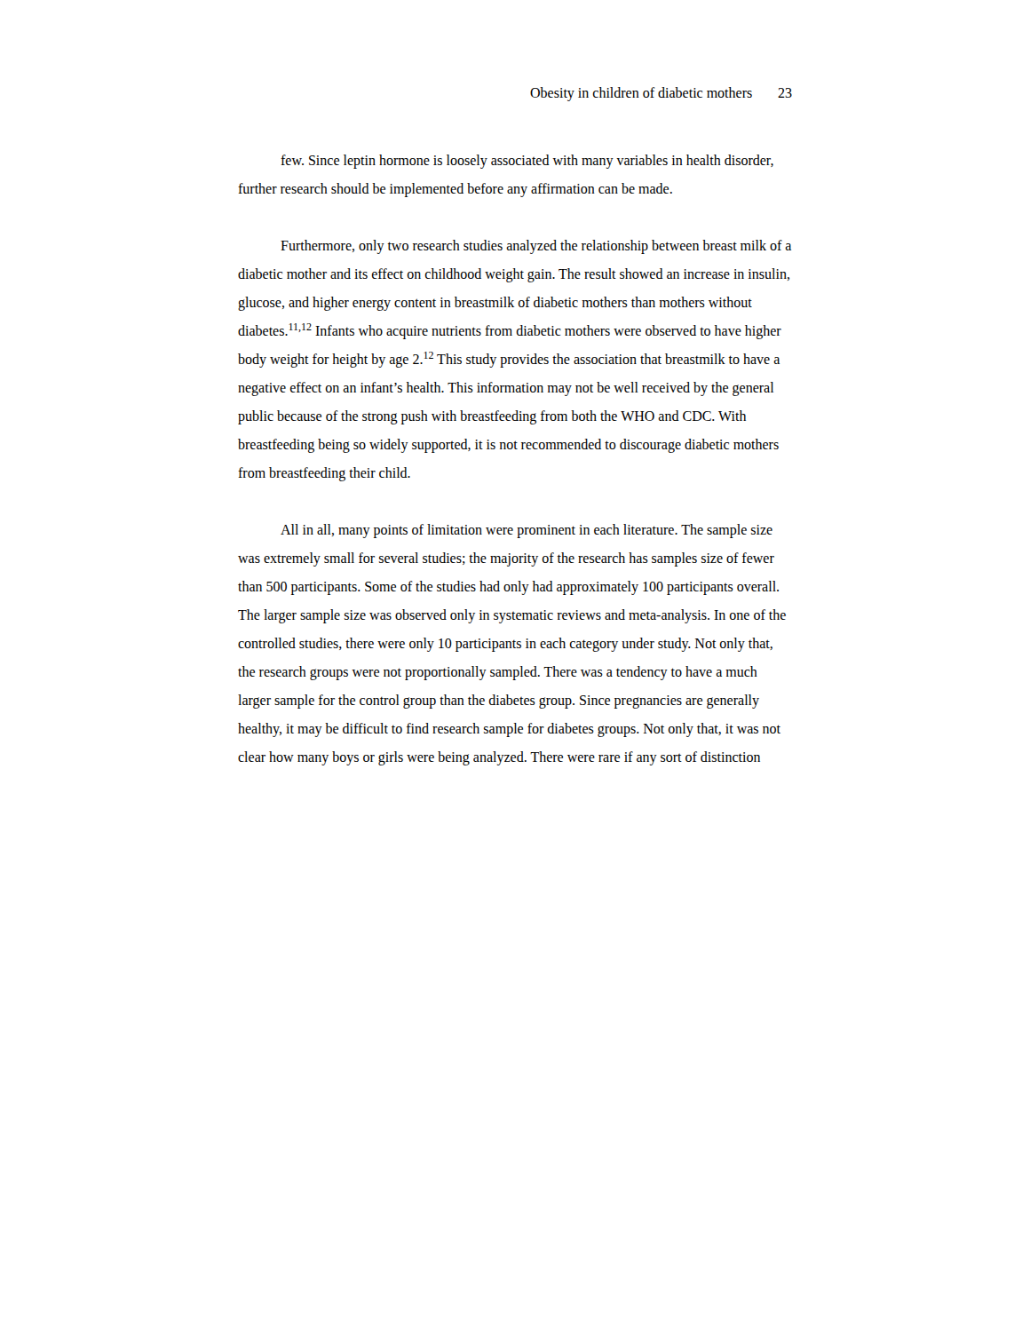Obesity in children of diabetic mothers 23
few. Since leptin hormone is loosely associated with many variables in health disorder, further research should be implemented before any affirmation can be made.
Furthermore, only two research studies analyzed the relationship between breast milk of a diabetic mother and its effect on childhood weight gain. The result showed an increase in insulin, glucose, and higher energy content in breastmilk of diabetic mothers than mothers without diabetes.11,12 Infants who acquire nutrients from diabetic mothers were observed to have higher body weight for height by age 2.12 This study provides the association that breastmilk to have a negative effect on an infant’s health. This information may not be well received by the general public because of the strong push with breastfeeding from both the WHO and CDC. With breastfeeding being so widely supported, it is not recommended to discourage diabetic mothers from breastfeeding their child.
All in all, many points of limitation were prominent in each literature. The sample size was extremely small for several studies; the majority of the research has samples size of fewer than 500 participants. Some of the studies had only had approximately 100 participants overall. The larger sample size was observed only in systematic reviews and meta-analysis. In one of the controlled studies, there were only 10 participants in each category under study. Not only that, the research groups were not proportionally sampled. There was a tendency to have a much larger sample for the control group than the diabetes group. Since pregnancies are generally healthy, it may be difficult to find research sample for diabetes groups. Not only that, it was not clear how many boys or girls were being analyzed. There were rare if any sort of distinction